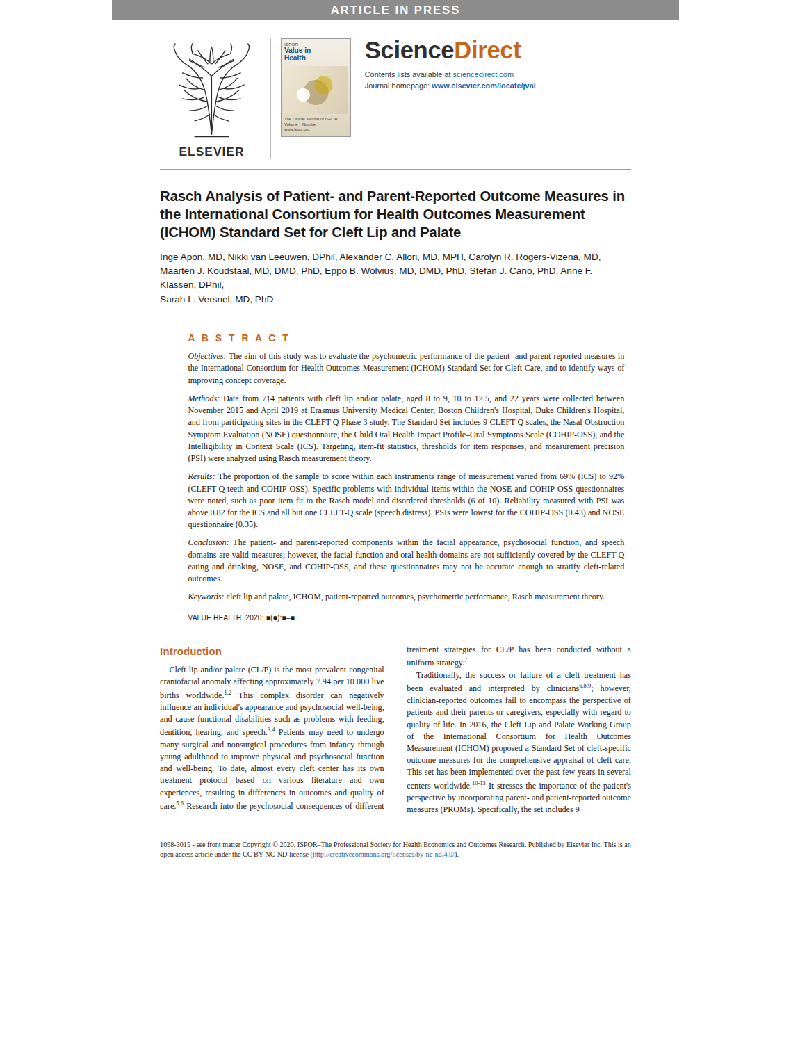ARTICLE IN PRESS
ELSEVIER
ISPOR
Value in
Health
The Official Journal of ISPOR
Volume Number
www.ispor.org
ScienceDirect
Contents lists available at sciencedirect.com
Journal homepage: www.elsevier.com/locate/jval
Rasch Analysis of Patient- and Parent-Reported Outcome Measures in the International Consortium for Health Outcomes Measurement (ICHOM) Standard Set for Cleft Lip and Palate
Inge Apon, MD, Nikki van Leeuwen, DPhil, Alexander C. Allori, MD, MPH, Carolyn R. Rogers-Vizena, MD,
Maarten J. Koudstaal, MD, DMD, PhD, Eppo B. Wolvius, MD, DMD, PhD, Stefan J. Cano, PhD, Anne F. Klassen, DPhil,
Sarah L. Versnel, MD, PhD
A B S T R A C T
Objectives: The aim of this study was to evaluate the psychometric performance of the patient- and parent-reported measures in the International Consortium for Health Outcomes Measurement (ICHOM) Standard Set for Cleft Care, and to identify ways of improving concept coverage.
Methods: Data from 714 patients with cleft lip and/or palate, aged 8 to 9, 10 to 12.5, and 22 years were collected between November 2015 and April 2019 at Erasmus University Medical Center, Boston Children's Hospital, Duke Children's Hospital, and from participating sites in the CLEFT-Q Phase 3 study. The Standard Set includes 9 CLEFT-Q scales, the Nasal Obstruction Symptom Evaluation (NOSE) questionnaire, the Child Oral Health Impact Profile–Oral Symptoms Scale (COHIP-OSS), and the Intelligibility in Context Scale (ICS). Targeting, item-fit statistics, thresholds for item responses, and measurement precision (PSI) were analyzed using Rasch measurement theory.
Results: The proportion of the sample to score within each instruments range of measurement varied from 69% (ICS) to 92% (CLEFT-Q teeth and COHIP-OSS). Specific problems with individual items within the NOSE and COHIP-OSS questionnaires were noted, such as poor item fit to the Rasch model and disordered thresholds (6 of 10). Reliability measured with PSI was above 0.82 for the ICS and all but one CLEFT-Q scale (speech distress). PSIs were lowest for the COHIP-OSS (0.43) and NOSE questionnaire (0.35).
Conclusion: The patient- and parent-reported components within the facial appearance, psychosocial function, and speech domains are valid measures; however, the facial function and oral health domains are not sufficiently covered by the CLEFT-Q eating and drinking, NOSE, and COHIP-OSS, and these questionnaires may not be accurate enough to stratify cleft-related outcomes.
Keywords: cleft lip and palate, ICHOM, patient-reported outcomes, psychometric performance, Rasch measurement theory.
VALUE HEALTH. 2020; ■(■):■–■
Introduction
Cleft lip and/or palate (CL/P) is the most prevalent congenital craniofacial anomaly affecting approximately 7.94 per 10 000 live births worldwide.1,2 This complex disorder can negatively influence an individual's appearance and psychosocial well-being, and cause functional disabilities such as problems with feeding, dentition, hearing, and speech.3,4 Patients may need to undergo many surgical and nonsurgical procedures from infancy through young adulthood to improve physical and psychosocial function and well-being. To date, almost every cleft center has its own treatment protocol based on various literature and own experiences, resulting in differences in outcomes and quality of care.5,6 Research into the psychosocial consequences of different treatment strategies for CL/P has been conducted without a uniform strategy.7
Traditionally, the success or failure of a cleft treatment has been evaluated and interpreted by clinicians6,8,9; however, clinician-reported outcomes fail to encompass the perspective of patients and their parents or caregivers, especially with regard to quality of life. In 2016, the Cleft Lip and Palate Working Group of the International Consortium for Health Outcomes Measurement (ICHOM) proposed a Standard Set of cleft-specific outcome measures for the comprehensive appraisal of cleft care. This set has been implemented over the past few years in several centers worldwide.10-13 It stresses the importance of the patient's perspective by incorporating parent- and patient-reported outcome measures (PROMs). Specifically, the set includes 9
1098-3015 - see front matter Copyright © 2020, ISPOR–The Professional Society for Health Economics and Outcomes Research. Published by Elsevier Inc. This is an open access article under the CC BY-NC-ND license (http://creativecommons.org/licenses/by-nc-nd/4.0/).